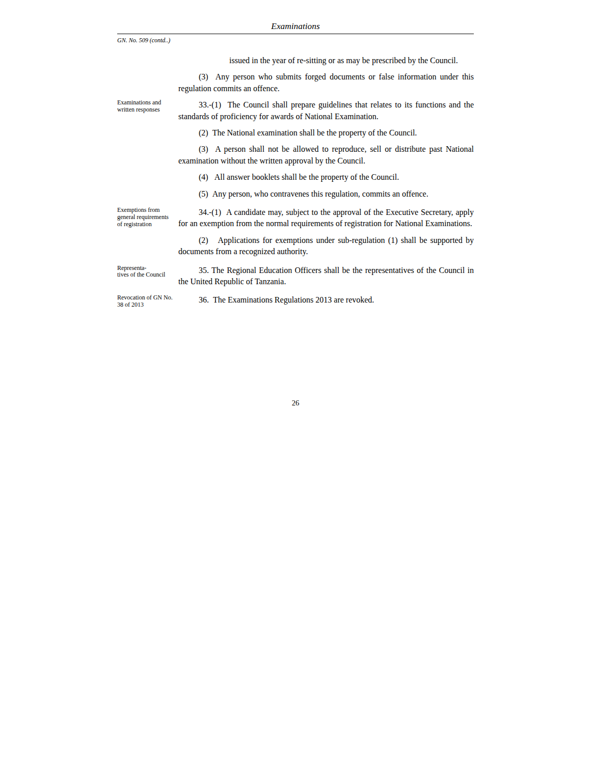Examinations
GN. No. 509 (contd..)
issued in the year of re-sitting or as may be prescribed by the Council.
(3) Any person who submits forged documents or false information under this regulation commits an offence.
Examinations and written responses
33.-(1) The Council shall prepare guidelines that relates to its functions and the standards of proficiency for awards of National Examination.
(2) The National examination shall be the property of the Council.
(3) A person shall not be allowed to reproduce, sell or distribute past National examination without the written approval by the Council.
(4) All answer booklets shall be the property of the Council.
(5) Any person, who contravenes this regulation, commits an offence.
Exemptions from general requirements of registration
34.-(1) A candidate may, subject to the approval of the Executive Secretary, apply for an exemption from the normal requirements of registration for National Examinations.
(2) Applications for exemptions under sub-regulation (1) shall be supported by documents from a recognized authority.
Representa-
tives of the Council
35. The Regional Education Officers shall be the representatives of the Council in the United Republic of Tanzania.
Revocation of GN No. 38 of 2013
36. The Examinations Regulations 2013 are revoked.
26